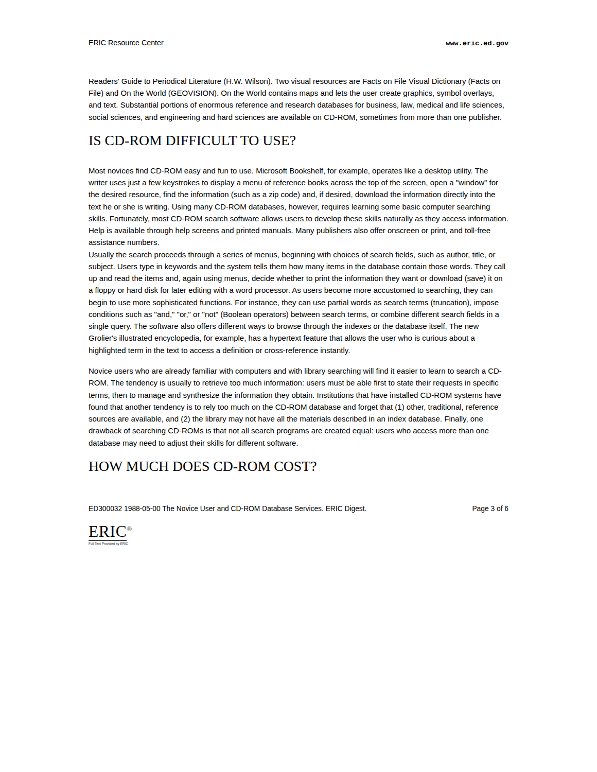ERIC Resource Center www.eric.ed.gov
Readers' Guide to Periodical Literature (H.W. Wilson). Two visual resources are Facts on File Visual Dictionary (Facts on File) and On the World (GEOVISION). On the World contains maps and lets the user create graphics, symbol overlays, and text. Substantial portions of enormous reference and research databases for business, law, medical and life sciences, social sciences, and engineering and hard sciences are available on CD-ROM, sometimes from more than one publisher.
IS CD-ROM DIFFICULT TO USE?
Most novices find CD-ROM easy and fun to use. Microsoft Bookshelf, for example, operates like a desktop utility. The writer uses just a few keystrokes to display a menu of reference books across the top of the screen, open a "window" for the desired resource, find the information (such as a zip code) and, if desired, download the information directly into the text he or she is writing. Using many CD-ROM databases, however, requires learning some basic computer searching skills. Fortunately, most CD-ROM search software allows users to develop these skills naturally as they access information. Help is available through help screens and printed manuals. Many publishers also offer onscreen or print, and toll-free assistance numbers.
Usually the search proceeds through a series of menus, beginning with choices of search fields, such as author, title, or subject. Users type in keywords and the system tells them how many items in the database contain those words. They call up and read the items and, again using menus, decide whether to print the information they want or download (save) it on a floppy or hard disk for later editing with a word processor. As users become more accustomed to searching, they can begin to use more sophisticated functions. For instance, they can use partial words as search terms (truncation), impose conditions such as "and," "or," or "not" (Boolean operators) between search terms, or combine different search fields in a single query. The software also offers different ways to browse through the indexes or the database itself. The new Grolier's illustrated encyclopedia, for example, has a hypertext feature that allows the user who is curious about a highlighted term in the text to access a definition or cross-reference instantly.
Novice users who are already familiar with computers and with library searching will find it easier to learn to search a CD-ROM. The tendency is usually to retrieve too much information: users must be able first to state their requests in specific terms, then to manage and synthesize the information they obtain. Institutions that have installed CD-ROM systems have found that another tendency is to rely too much on the CD-ROM database and forget that (1) other, traditional, reference sources are available, and (2) the library may not have all the materials described in an index database. Finally, one drawback of searching CD-ROMs is that not all search programs are created equal: users who access more than one database may need to adjust their skills for different software.
HOW MUCH DOES CD-ROM COST?
ED300032 1988-05-00 The Novice User and CD-ROM Database Services. ERIC Digest. Page 3 of 6
ERIC®
Full Text Provided by ERIC